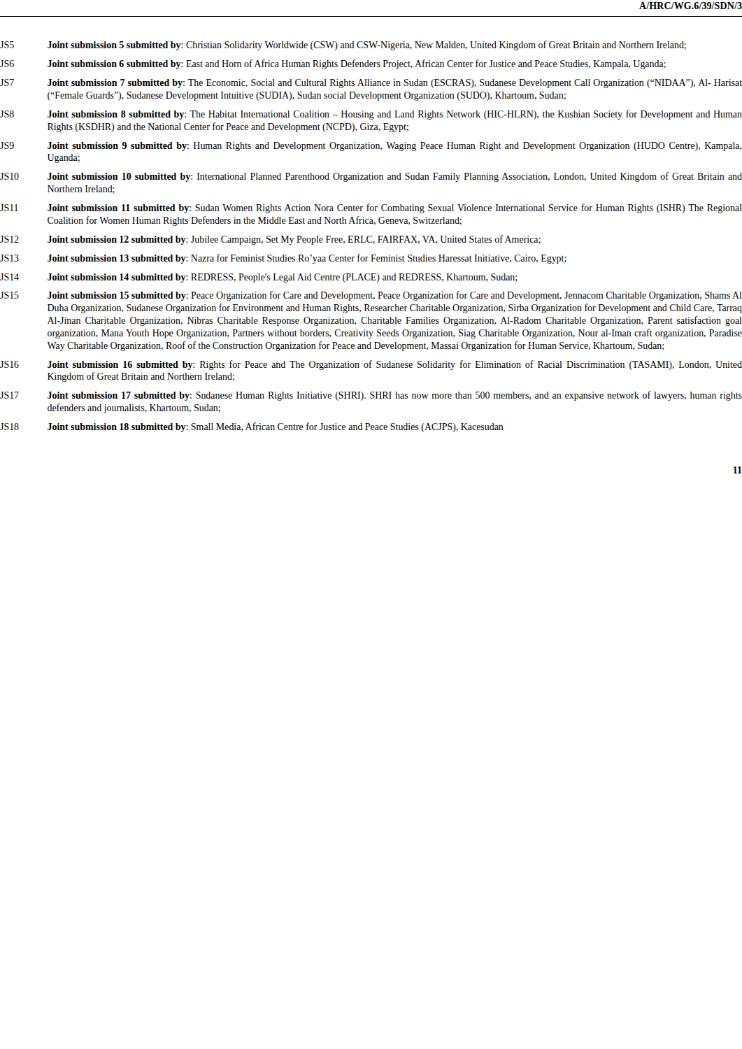A/HRC/WG.6/39/SDN/3
| JS5 | Joint submission 5 submitted by : Christian Solidarity Worldwide (CSW) and CSW-Nigeria, New Malden, United Kingdom of Great Britain and Northern Ireland; |
| JS6 | Joint submission 6 submitted by : East and Horn of Africa Human Rights Defenders Project, African Center for Justice and Peace Studies, Kampala, Uganda; |
| JS7 | Joint submission 7 submitted by : The Economic, Social and Cultural Rights Alliance in Sudan (ESCRAS), Sudanese Development Call Organization (“NIDAA”), Al- Harisat (“Female Guards”), Sudanese Development Intuitive (SUDIA), Sudan social Development Organization (SUDO), Khartoum, Sudan; |
| JS8 | Joint submission 8 submitted by : The Habitat International Coalition – Housing and Land Rights Network (HIC-HLRN), the Kushian Society for Development and Human Rights (KSDHR) and the National Center for Peace and Development (NCPD), Giza, Egypt; |
| JS9 | Joint submission 9 submitted by : Human Rights and Development Organization, Waging Peace Human Right and Development Organization (HUDO Centre), Kampala, Uganda; |
| JS10 | Joint submission 10 submitted by : International Planned Parenthood Organization and Sudan Family Planning Association, London, United Kingdom of Great Britain and Northern Ireland; |
| JS11 | Joint submission 11 submitted by : Sudan Women Rights Action Nora Center for Combating Sexual Violence International Service for Human Rights (ISHR) The Regional Coalition for Women Human Rights Defenders in the Middle East and North Africa, Geneva, Switzerland; |
| JS12 | Joint submission 12 submitted by : Jubilee Campaign, Set My People Free, ERLC, FAIRFAX, VA, United States of America; |
| JS13 | Joint submission 13 submitted by : Nazra for Feminist Studies Ro’yaa Center for Feminist Studies Haressat Initiative, Cairo, Egypt; |
| JS14 | Joint submission 14 submitted by : REDRESS, People's Legal Aid Centre (PLACE) and REDRESS, Khartoum, Sudan; |
| JS15 | Joint submission 15 submitted by : Peace Organization for Care and Development, Peace Organization for Care and Development, Jennacom Charitable Organization, Shams Al Duha Organization, Sudanese Organization for Environment and Human Rights, Researcher Charitable Organization, Sirba Organization for Development and Child Care, Tarraq Al-Jinan Charitable Organization, Nibras Charitable Response Organization, Charitable Families Organization, Al-Radom Charitable Organization, Parent satisfaction goal organization, Mana Youth Hope Organization, Partners without borders, Creativity Seeds Organization, Siag Charitable Organization, Nour al-Iman craft organization, Paradise Way Charitable Organization, Roof of the Construction Organization for Peace and Development, Massai Organization for Human Service, Khartoum, Sudan; |
| JS16 | Joint submission 16 submitted by : Rights for Peace and The Organization of Sudanese Solidarity for Elimination of Racial Discrimination (TASAMI), London, United Kingdom of Great Britain and Northern Ireland; |
| JS17 | Joint submission 17 submitted by : Sudanese Human Rights Initiative (SHRI). SHRI has now more than 500 members, and an expansive network of lawyers, human rights defenders and journalists, Khartoum, Sudan; |
| JS18 | Joint submission 18 submitted by : Small Media, African Centre for Justice and Peace Studies (ACJPS), Kacesudan |
11